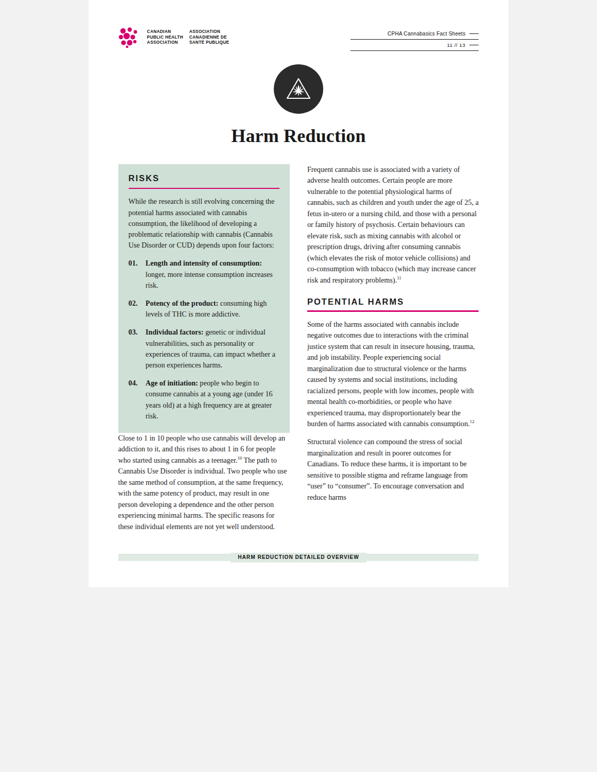CANADIAN
PUBLIC HEALTH
ASSOCIATION
ASSOCIATION
CANADIENNE DE
SANTÉ PUBLIQUE
CPHA Cannabasics Fact Sheets
11 // 13
Harm Reduction
Risks
While the research is still evolving concerning the potential harms associated with cannabis consumption, the likelihood of developing a problematic relationship with cannabis (Cannabis Use Disorder or CUD) depends upon four factors:
Length and intensity of consumption: longer, more intense consumption increases risk.
Potency of the product: consuming high levels of THC is more addictive.
Individual factors: genetic or individual vulnerabilities, such as personality or experiences of trauma, can impact whether a person experiences harms.
Age of initiation: people who begin to consume cannabis at a young age (under 16 years old) at a high frequency are at greater risk.
Close to 1 in 10 people who use cannabis will develop an addiction to it, and this rises to about 1 in 6 for people who started using cannabis as a teenager.10 The path to Cannabis Use Disorder is individual. Two people who use the same method of consumption, at the same frequency, with the same potency of product, may result in one person developing a dependence and the other person experiencing minimal harms. The specific reasons for these individual elements are not yet well understood.
Frequent cannabis use is associated with a variety of adverse health outcomes. Certain people are more vulnerable to the potential physiological harms of cannabis, such as children and youth under the age of 25, a fetus in-utero or a nursing child, and those with a personal or family history of psychosis. Certain behaviours can elevate risk, such as mixing cannabis with alcohol or prescription drugs, driving after consuming cannabis (which elevates the risk of motor vehicle collisions) and co-consumption with tobacco (which may increase cancer risk and respiratory problems).11
Potential Harms
Some of the harms associated with cannabis include negative outcomes due to interactions with the criminal justice system that can result in insecure housing, trauma, and job instability. People experiencing social marginalization due to structural violence or the harms caused by systems and social institutions, including racialized persons, people with low incomes, people with mental health co-morbidities, or people who have experienced trauma, may disproportionately bear the burden of harms associated with cannabis consumption.12
Structural violence can compound the stress of social marginalization and result in poorer outcomes for Canadians. To reduce these harms, it is important to be sensitive to possible stigma and reframe language from “user” to “consumer”. To encourage conversation and reduce harms
Harm Reduction Detailed Overview